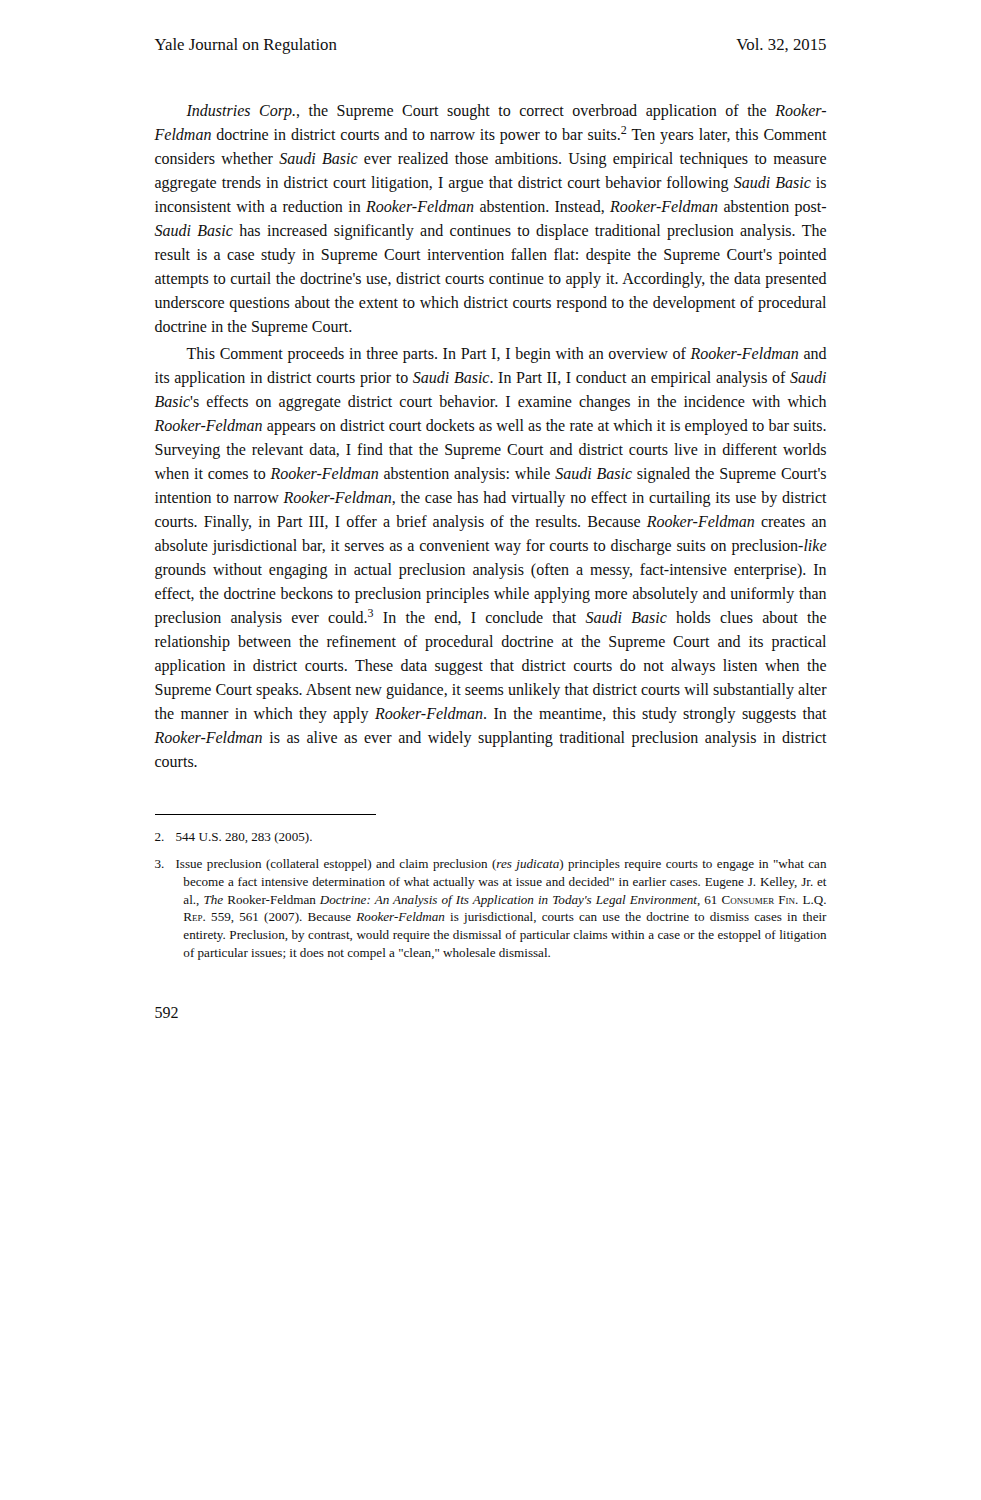Yale Journal on Regulation Vol. 32, 2015
Industries Corp., the Supreme Court sought to correct overbroad application of the Rooker-Feldman doctrine in district courts and to narrow its power to bar suits.2 Ten years later, this Comment considers whether Saudi Basic ever realized those ambitions. Using empirical techniques to measure aggregate trends in district court litigation, I argue that district court behavior following Saudi Basic is inconsistent with a reduction in Rooker-Feldman abstention. Instead, Rooker-Feldman abstention post-Saudi Basic has increased significantly and continues to displace traditional preclusion analysis. The result is a case study in Supreme Court intervention fallen flat: despite the Supreme Court's pointed attempts to curtail the doctrine's use, district courts continue to apply it. Accordingly, the data presented underscore questions about the extent to which district courts respond to the development of procedural doctrine in the Supreme Court.
This Comment proceeds in three parts. In Part I, I begin with an overview of Rooker-Feldman and its application in district courts prior to Saudi Basic. In Part II, I conduct an empirical analysis of Saudi Basic's effects on aggregate district court behavior. I examine changes in the incidence with which Rooker-Feldman appears on district court dockets as well as the rate at which it is employed to bar suits. Surveying the relevant data, I find that the Supreme Court and district courts live in different worlds when it comes to Rooker-Feldman abstention analysis: while Saudi Basic signaled the Supreme Court's intention to narrow Rooker-Feldman, the case has had virtually no effect in curtailing its use by district courts. Finally, in Part III, I offer a brief analysis of the results. Because Rooker-Feldman creates an absolute jurisdictional bar, it serves as a convenient way for courts to discharge suits on preclusion-like grounds without engaging in actual preclusion analysis (often a messy, fact-intensive enterprise). In effect, the doctrine beckons to preclusion principles while applying more absolutely and uniformly than preclusion analysis ever could.3 In the end, I conclude that Saudi Basic holds clues about the relationship between the refinement of procedural doctrine at the Supreme Court and its practical application in district courts. These data suggest that district courts do not always listen when the Supreme Court speaks. Absent new guidance, it seems unlikely that district courts will substantially alter the manner in which they apply Rooker-Feldman. In the meantime, this study strongly suggests that Rooker-Feldman is as alive as ever and widely supplanting traditional preclusion analysis in district courts.
2. 544 U.S. 280, 283 (2005).
3. Issue preclusion (collateral estoppel) and claim preclusion (res judicata) principles require courts to engage in "what can become a fact intensive determination of what actually was at issue and decided" in earlier cases. Eugene J. Kelley, Jr. et al., The Rooker-Feldman Doctrine: An Analysis of Its Application in Today's Legal Environment, 61 Consumer Fin. L.Q. Rep. 559, 561 (2007). Because Rooker-Feldman is jurisdictional, courts can use the doctrine to dismiss cases in their entirety. Preclusion, by contrast, would require the dismissal of particular claims within a case or the estoppel of litigation of particular issues; it does not compel a "clean," wholesale dismissal.
592